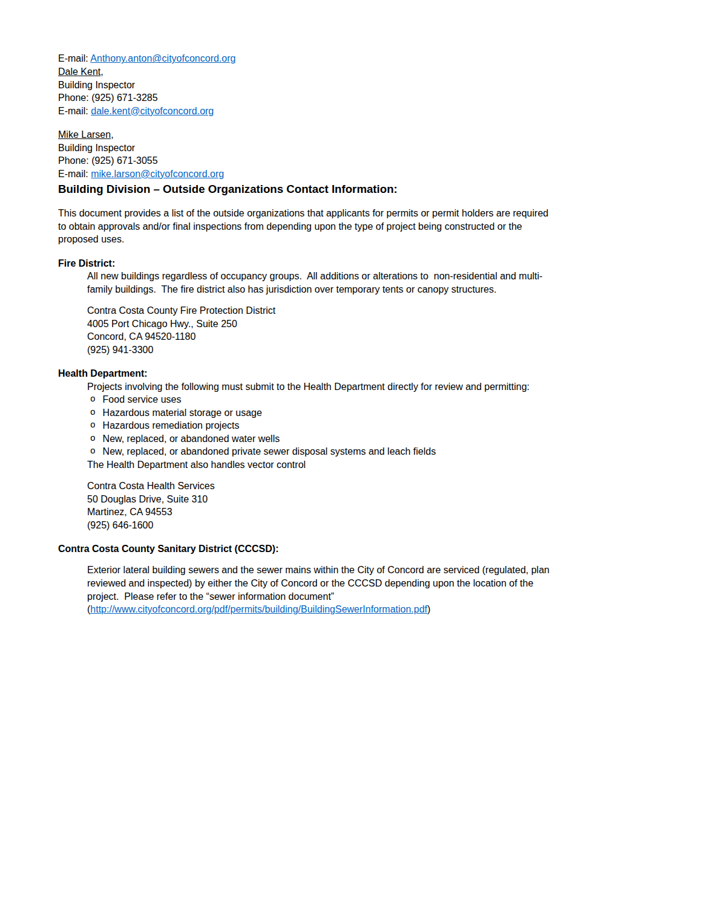E-mail: Anthony.anton@cityofconcord.org
Dale Kent,
Building Inspector
Phone: (925) 671-3285
E-mail: dale.kent@cityofconcord.org
Mike Larsen,
Building Inspector
Phone: (925) 671-3055
E-mail: mike.larson@cityofconcord.org
Building Division – Outside Organizations Contact Information:
This document provides a list of the outside organizations that applicants for permits or permit holders are required to obtain approvals and/or final inspections from depending upon the type of project being constructed or the proposed uses.
Fire District:
All new buildings regardless of occupancy groups. All additions or alterations to non-residential and multi- family buildings. The fire district also has jurisdiction over temporary tents or canopy structures.
Contra Costa County Fire Protection District
4005 Port Chicago Hwy., Suite 250
Concord, CA 94520-1180
(925) 941-3300
Health Department:
Projects involving the following must submit to the Health Department directly for review and permitting:
Food service uses
Hazardous material storage or usage
Hazardous remediation projects
New, replaced, or abandoned water wells
New, replaced, or abandoned private sewer disposal systems and leach fields
The Health Department also handles vector control
Contra Costa Health Services
50 Douglas Drive, Suite 310
Martinez, CA 94553
(925) 646-1600
Contra Costa County Sanitary District (CCCSD):
Exterior lateral building sewers and the sewer mains within the City of Concord are serviced (regulated, plan reviewed and inspected) by either the City of Concord or the CCCSD depending upon the location of the project. Please refer to the “sewer information document” (http://www.cityofconcord.org/pdf/permits/building/BuildingSewerInformation.pdf)